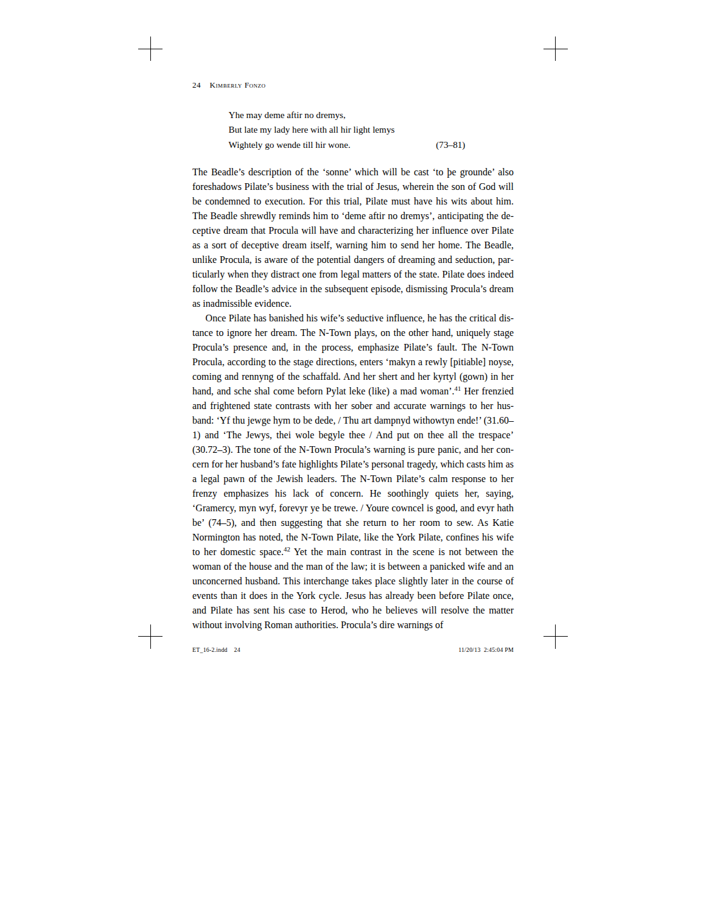24 Kimberly Fonzo
Yhe may deme aftir no dremys,
But late my lady here with all hir light lemys
Wightely go wende till hir wone. (73–81)
The Beadle’s description of the ‘sonne’ which will be cast ‘to þe grounde’ also foreshadows Pilate’s business with the trial of Jesus, wherein the son of God will be condemned to execution. For this trial, Pilate must have his wits about him. The Beadle shrewdly reminds him to ‘deme aftir no dremys’, anticipating the deceptive dream that Procula will have and characterizing her influence over Pilate as a sort of deceptive dream itself, warning him to send her home. The Beadle, unlike Procula, is aware of the potential dangers of dreaming and seduction, particularly when they distract one from legal matters of the state. Pilate does indeed follow the Beadle’s advice in the subsequent episode, dismissing Procula’s dream as inadmissible evidence.
Once Pilate has banished his wife’s seductive influence, he has the critical distance to ignore her dream. The N-Town plays, on the other hand, uniquely stage Procula’s presence and, in the process, emphasize Pilate’s fault. The N-Town Procula, according to the stage directions, enters ‘makyn a rewly [pitiable] noyse, coming and rennyng of the schaffald. And her shert and her kyrtyl (gown) in her hand, and sche shal come beforn Pylat leke (like) a mad woman’.41 Her frenzied and frightened state contrasts with her sober and accurate warnings to her husband: ‘Yf thu jewge hym to be dede, / Thu art dampnyd withowtyn ende!’ (31.60–1) and ‘The Jewys, thei wole begyle thee / And put on thee all the trespace’ (30.72–3). The tone of the N-Town Procula’s warning is pure panic, and her concern for her husband’s fate highlights Pilate’s personal tragedy, which casts him as a legal pawn of the Jewish leaders. The N-Town Pilate’s calm response to her frenzy emphasizes his lack of concern. He soothingly quiets her, saying, ‘Gramercy, myn wyf, forevyr ye be trewe. / Youre cowncel is good, and evyr hath be’ (74–5), and then suggesting that she return to her room to sew. As Katie Normington has noted, the N-Town Pilate, like the York Pilate, confines his wife to her domestic space.42 Yet the main contrast in the scene is not between the woman of the house and the man of the law; it is between a panicked wife and an unconcerned husband. This interchange takes place slightly later in the course of events than it does in the York cycle. Jesus has already been before Pilate once, and Pilate has sent his case to Herod, who he believes will resolve the matter without involving Roman authorities. Procula’s dire warnings of
ET_16-2.indd 24
11/20/13 2:45:04 PM